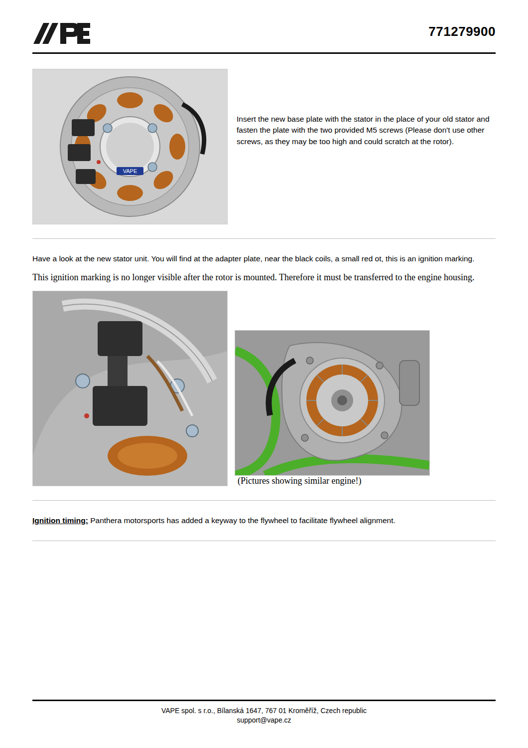771279900
VAPE
Insert the new base plate with the stator in the place of your old stator and fasten the plate with the two provided M5 screws (Please don't use other screws, as they may be too high and could scratch at the rotor).
Have a look at the new stator unit. You will find at the adapter plate, near the black coils, a small red ot, this is an ignition marking.
This ignition marking is no longer visible after the rotor is mounted. Therefore it must be transferred to the engine housing.
(Pictures showing similar engine!)
Ignition timing: Panthera motorsports has added a keyway to the flywheel to facilitate flywheel alignment.
VAPE spol. s r.o., Bílanská 1647, 767 01 Kroměříž, Czech republic
support@vape.cz